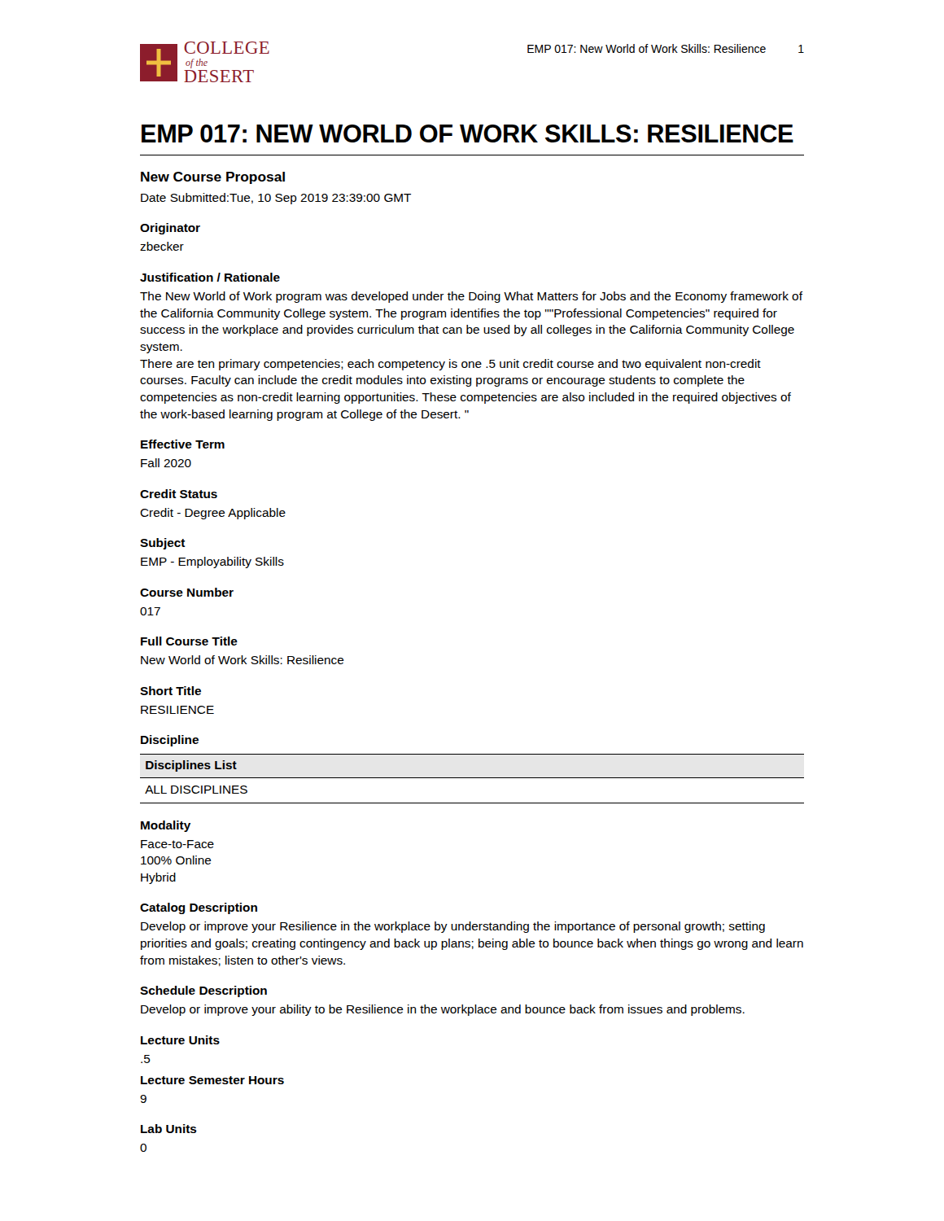COLLEGE of the DESERT
EMP 017: New World of Work Skills: Resilience 1
EMP 017: NEW WORLD OF WORK SKILLS: RESILIENCE
New Course Proposal
Date Submitted:Tue, 10 Sep 2019 23:39:00 GMT
Originator
zbecker
Justification / Rationale
The New World of Work program was developed under the Doing What Matters for Jobs and the Economy framework of the California Community College system. The program identifies the top ""Professional Competencies" required for success in the workplace and provides curriculum that can be used by all colleges in the California Community College system.
There are ten primary competencies; each competency is one .5 unit credit course and two equivalent non-credit courses. Faculty can include the credit modules into existing programs or encourage students to complete the competencies as non-credit learning opportunities. These competencies are also included in the required objectives of the work-based learning program at College of the Desert. "
Effective Term
Fall 2020
Credit Status
Credit - Degree Applicable
Subject
EMP - Employability Skills
Course Number
017
Full Course Title
New World of Work Skills: Resilience
Short Title
RESILIENCE
Discipline
| Disciplines List |
| --- |
| ALL DISCIPLINES |
Modality
Face-to-Face
100% Online
Hybrid
Catalog Description
Develop or improve your Resilience in the workplace by understanding the importance of personal growth; setting priorities and goals; creating contingency and back up plans; being able to bounce back when things go wrong and learn from mistakes; listen to other's views.
Schedule Description
Develop or improve your ability to be Resilience in the workplace and bounce back from issues and problems.
Lecture Units
.5
Lecture Semester Hours
9
Lab Units
0